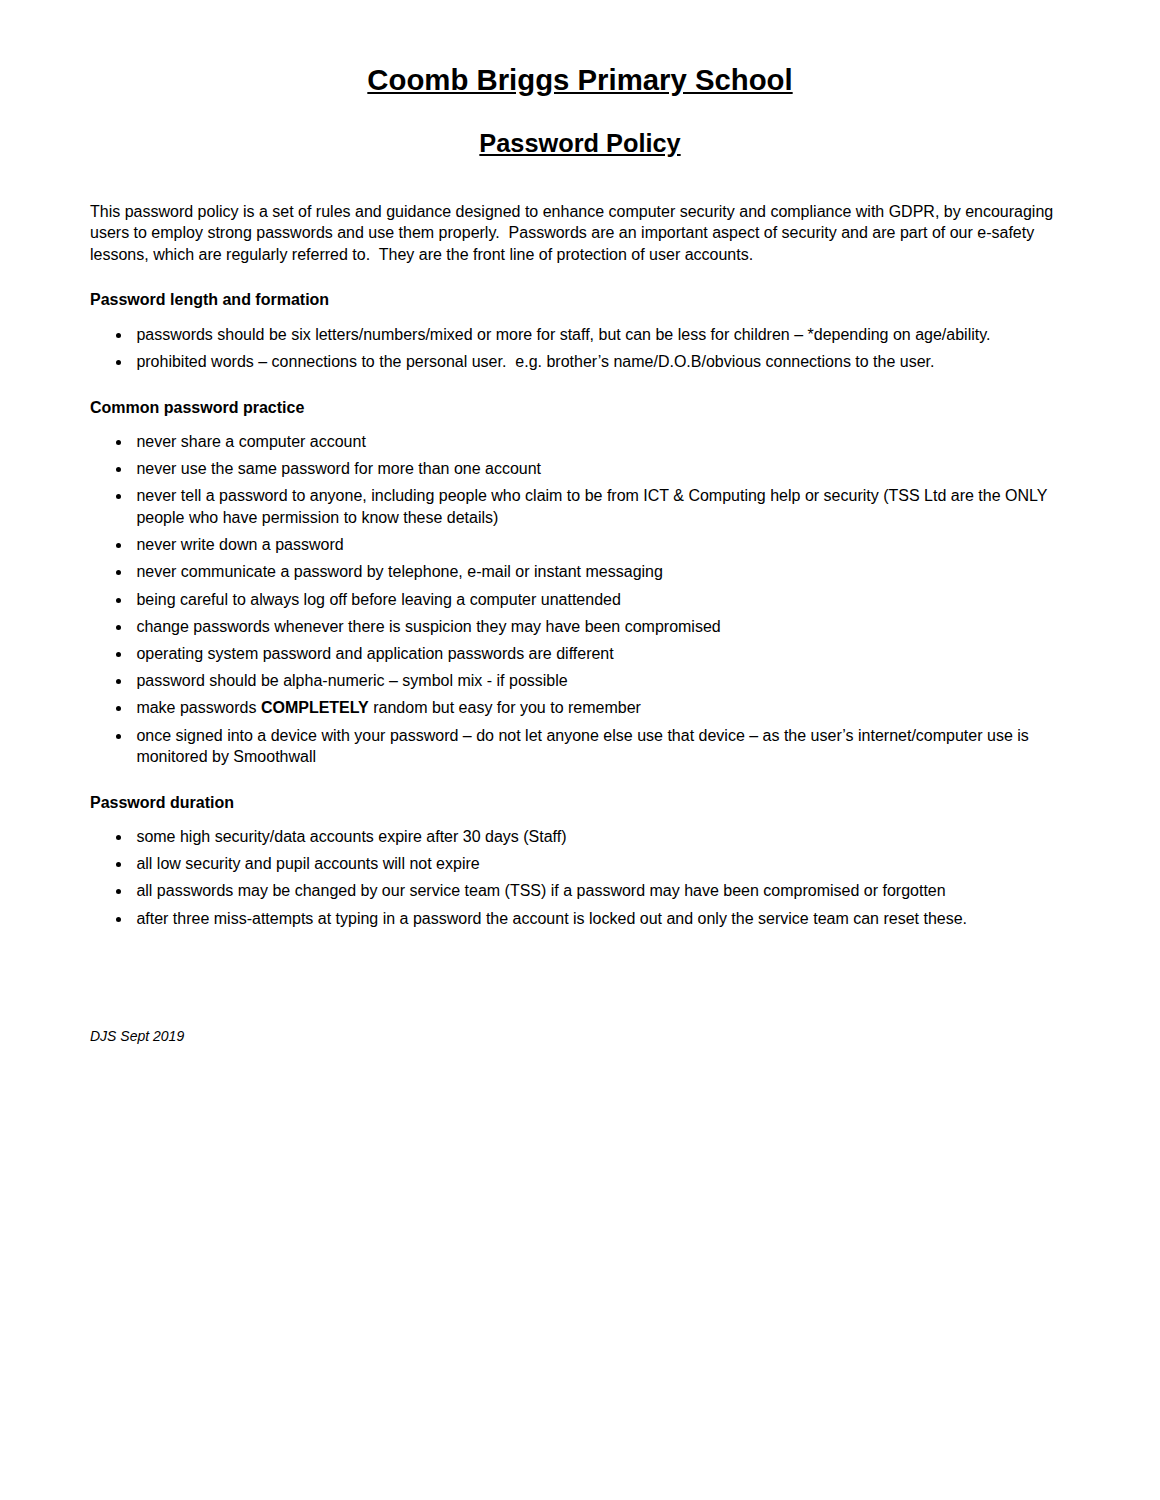Coomb Briggs Primary School
Password Policy
This password policy is a set of rules and guidance designed to enhance computer security and compliance with GDPR, by encouraging users to employ strong passwords and use them properly. Passwords are an important aspect of security and are part of our e-safety lessons, which are regularly referred to. They are the front line of protection of user accounts.
Password length and formation
passwords should be six letters/numbers/mixed or more for staff, but can be less for children – *depending on age/ability.
prohibited words – connections to the personal user. e.g. brother’s name/D.O.B/obvious connections to the user.
Common password practice
never share a computer account
never use the same password for more than one account
never tell a password to anyone, including people who claim to be from ICT & Computing help or security (TSS Ltd are the ONLY people who have permission to know these details)
never write down a password
never communicate a password by telephone, e-mail or instant messaging
being careful to always log off before leaving a computer unattended
change passwords whenever there is suspicion they may have been compromised
operating system password and application passwords are different
password should be alpha-numeric – symbol mix - if possible
make passwords COMPLETELY random but easy for you to remember
once signed into a device with your password – do not let anyone else use that device – as the user’s internet/computer use is monitored by Smoothwall
Password duration
some high security/data accounts expire after 30 days (Staff)
all low security and pupil accounts will not expire
all passwords may be changed by our service team (TSS) if a password may have been compromised or forgotten
after three miss-attempts at typing in a password the account is locked out and only the service team can reset these.
DJS Sept 2019